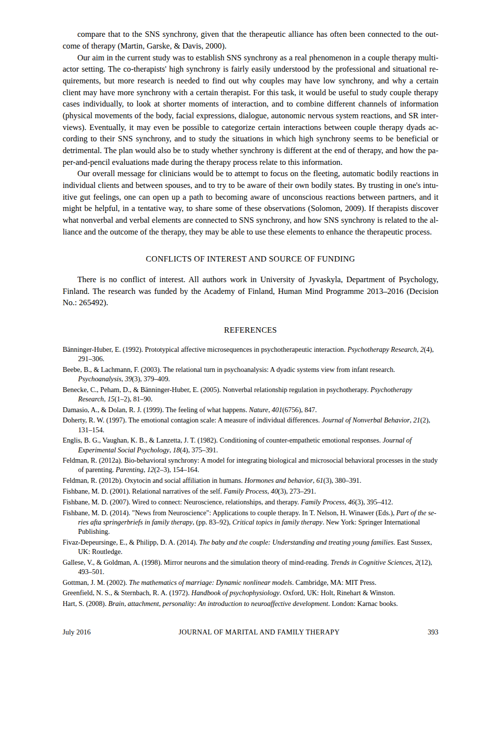compare that to the SNS synchrony, given that the therapeutic alliance has often been connected to the outcome of therapy (Martin, Garske, & Davis, 2000).
Our aim in the current study was to establish SNS synchrony as a real phenomenon in a couple therapy multiactor setting. The co-therapists' high synchrony is fairly easily understood by the professional and situational requirements, but more research is needed to find out why couples may have low synchrony, and why a certain client may have more synchrony with a certain therapist. For this task, it would be useful to study couple therapy cases individually, to look at shorter moments of interaction, and to combine different channels of information (physical movements of the body, facial expressions, dialogue, autonomic nervous system reactions, and SR interviews). Eventually, it may even be possible to categorize certain interactions between couple therapy dyads according to their SNS synchrony, and to study the situations in which high synchrony seems to be beneficial or detrimental. The plan would also be to study whether synchrony is different at the end of therapy, and how the paper-and-pencil evaluations made during the therapy process relate to this information.
Our overall message for clinicians would be to attempt to focus on the fleeting, automatic bodily reactions in individual clients and between spouses, and to try to be aware of their own bodily states. By trusting in one's intuitive gut feelings, one can open up a path to becoming aware of unconscious reactions between partners, and it might be helpful, in a tentative way, to share some of these observations (Solomon, 2009). If therapists discover what nonverbal and verbal elements are connected to SNS synchrony, and how SNS synchrony is related to the alliance and the outcome of the therapy, they may be able to use these elements to enhance the therapeutic process.
Conflicts of Interest and Source of Funding
There is no conflict of interest. All authors work in University of Jyvaskyla, Department of Psychology, Finland. The research was funded by the Academy of Finland, Human Mind Programme 2013–2016 (Decision No.: 265492).
References
Bänninger-Huber, E. (1992). Prototypical affective microsequences in psychotherapeutic interaction. Psychotherapy Research, 2(4), 291–306.
Beebe, B., & Lachmann, F. (2003). The relational turn in psychoanalysis: A dyadic systems view from infant research. Psychoanalysis, 39(3), 379–409.
Benecke, C., Peham, D., & Bänninger-Huber, E. (2005). Nonverbal relationship regulation in psychotherapy. Psychotherapy Research, 15(1–2), 81–90.
Damasio, A., & Dolan, R. J. (1999). The feeling of what happens. Nature, 401(6756), 847.
Doherty, R. W. (1997). The emotional contagion scale: A measure of individual differences. Journal of Nonverbal Behavior, 21(2), 131–154.
Englis, B. G., Vaughan, K. B., & Lanzetta, J. T. (1982). Conditioning of counter-empathetic emotional responses. Journal of Experimental Social Psychology, 18(4), 375–391.
Feldman, R. (2012a). Bio-behavioral synchrony: A model for integrating biological and microsocial behavioral processes in the study of parenting. Parenting, 12(2–3), 154–164.
Feldman, R. (2012b). Oxytocin and social affiliation in humans. Hormones and behavior, 61(3), 380–391.
Fishbane, M. D. (2001). Relational narratives of the self. Family Process, 40(3), 273–291.
Fishbane, M. D. (2007). Wired to connect: Neuroscience, relationships, and therapy. Family Process, 46(3), 395–412.
Fishbane, M. D. (2014). "News from Neuroscience": Applications to couple therapy. In T. Nelson, H. Winawer (Eds.), Part of the series afta springerbriefs in family therapy, (pp. 83–92), Critical topics in family therapy. New York: Springer International Publishing.
Fivaz-Depeursinge, E., & Philipp, D. A. (2014). The baby and the couple: Understanding and treating young families. East Sussex, UK: Routledge.
Gallese, V., & Goldman, A. (1998). Mirror neurons and the simulation theory of mind-reading. Trends in Cognitive Sciences, 2(12), 493–501.
Gottman, J. M. (2002). The mathematics of marriage: Dynamic nonlinear models. Cambridge, MA: MIT Press.
Greenfield, N. S., & Sternbach, R. A. (1972). Handbook of psychophysiology. Oxford, UK: Holt, Rinehart & Winston.
Hart, S. (2008). Brain, attachment, personality: An introduction to neuroaffective development. London: Karnac books.
July 2016 Journal of Marital and Family Therapy 393